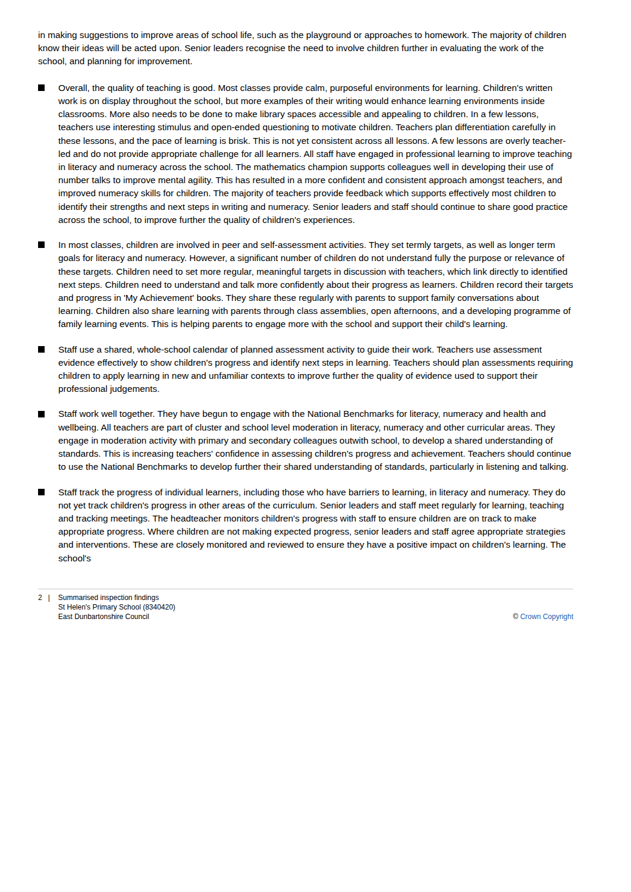in making suggestions to improve areas of school life, such as the playground or approaches to homework. The majority of children know their ideas will be acted upon. Senior leaders recognise the need to involve children further in evaluating the work of the school, and planning for improvement.
Overall, the quality of teaching is good. Most classes provide calm, purposeful environments for learning. Children's written work is on display throughout the school, but more examples of their writing would enhance learning environments inside classrooms. More also needs to be done to make library spaces accessible and appealing to children. In a few lessons, teachers use interesting stimulus and open-ended questioning to motivate children. Teachers plan differentiation carefully in these lessons, and the pace of learning is brisk. This is not yet consistent across all lessons. A few lessons are overly teacher-led and do not provide appropriate challenge for all learners. All staff have engaged in professional learning to improve teaching in literacy and numeracy across the school. The mathematics champion supports colleagues well in developing their use of number talks to improve mental agility. This has resulted in a more confident and consistent approach amongst teachers, and improved numeracy skills for children. The majority of teachers provide feedback which supports effectively most children to identify their strengths and next steps in writing and numeracy. Senior leaders and staff should continue to share good practice across the school, to improve further the quality of children's experiences.
In most classes, children are involved in peer and self-assessment activities. They set termly targets, as well as longer term goals for literacy and numeracy. However, a significant number of children do not understand fully the purpose or relevance of these targets. Children need to set more regular, meaningful targets in discussion with teachers, which link directly to identified next steps. Children need to understand and talk more confidently about their progress as learners. Children record their targets and progress in 'My Achievement' books. They share these regularly with parents to support family conversations about learning. Children also share learning with parents through class assemblies, open afternoons, and a developing programme of family learning events. This is helping parents to engage more with the school and support their child's learning.
Staff use a shared, whole-school calendar of planned assessment activity to guide their work. Teachers use assessment evidence effectively to show children's progress and identify next steps in learning. Teachers should plan assessments requiring children to apply learning in new and unfamiliar contexts to improve further the quality of evidence used to support their professional judgements.
Staff work well together. They have begun to engage with the National Benchmarks for literacy, numeracy and health and wellbeing. All teachers are part of cluster and school level moderation in literacy, numeracy and other curricular areas. They engage in moderation activity with primary and secondary colleagues outwith school, to develop a shared understanding of standards. This is increasing teachers' confidence in assessing children's progress and achievement. Teachers should continue to use the National Benchmarks to develop further their shared understanding of standards, particularly in listening and talking.
Staff track the progress of individual learners, including those who have barriers to learning, in literacy and numeracy. They do not yet track children's progress in other areas of the curriculum. Senior leaders and staff meet regularly for learning, teaching and tracking meetings. The headteacher monitors children's progress with staff to ensure children are on track to make appropriate progress. Where children are not making expected progress, senior leaders and staff agree appropriate strategies and interventions. These are closely monitored and reviewed to ensure they have a positive impact on children's learning. The school's
2 | Summarised inspection findings
St Helen's Primary School (8340420)
East Dunbartonshire Council
© Crown Copyright